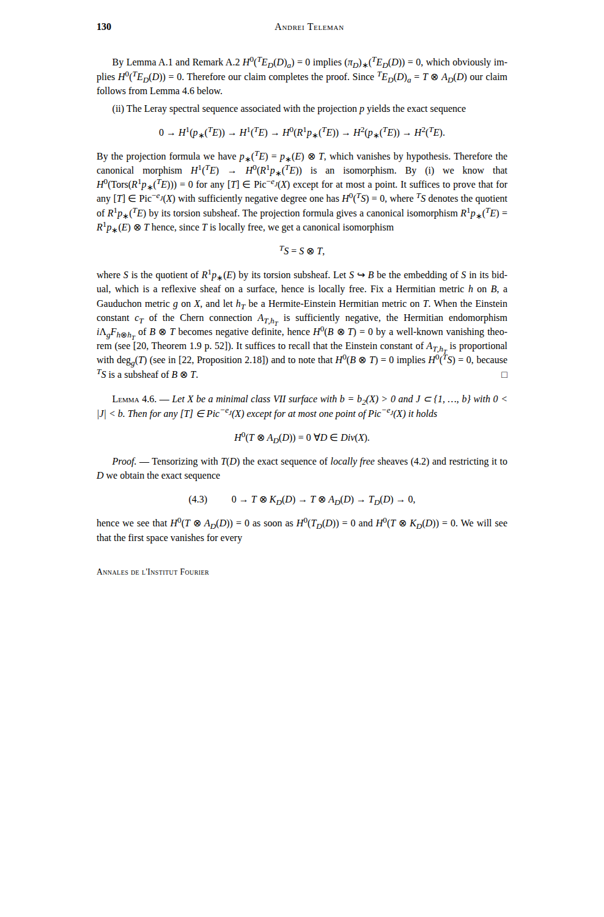130 Andrei Teleman
By Lemma A.1 and Remark A.2 H0(TED(D)a) = 0 implies (πD)∗(TED(D)) = 0, which obviously implies H0(TED(D)) = 0. Therefore our claim completes the proof. Since TED(D)a = T ⊗ AD(D) our claim follows from Lemma 4.6 below.
(ii) The Leray spectral sequence associated with the projection p yields the exact sequence
0 → H1(p∗(TE)) → H1(TE) → H0(R1p∗(TE)) → H2(p∗(TE)) → H2(TE).
By the projection formula we have p∗(TE) = p∗(E) ⊗ T, which vanishes by hypothesis. Therefore the canonical morphism H1(TE) → H0(R1p∗(TE)) is an isomorphism. By (i) we know that H0(Tors(R1p∗(TE))) = 0 for any [T] ∈ Pic−eJ(X) except for at most a point. It suffices to prove that for any [T] ∈ Pic−eJ(X) with sufficiently negative degree one has H0(TS) = 0, where TS denotes the quotient of R1p∗(TE) by its torsion subsheaf. The projection formula gives a canonical isomorphism R1p∗(TE) = R1p∗(E) ⊗ T hence, since T is locally free, we get a canonical isomorphism
TS = S ⊗ T,
where S is the quotient of R1p∗(E) by its torsion subsheaf. Let S ↪ B be the embedding of S in its bidual, which is a reflexive sheaf on a surface, hence is locally free. Fix a Hermitian metric h on B, a Gauduchon metric g on X, and let hT be a Hermite-Einstein Hermitian metric on T. When the Einstein constant cT of the Chern connection AT,hT is sufficiently negative, the Hermitian endomorphism i ΛgFh⊗hT of B ⊗ T becomes negative definite, hence H0(B ⊗ T) = 0 by a well-known vanishing theorem (see [20, Theorem 1.9 p. 52]). It suffices to recall that the Einstein constant of AT,hT is proportional with degg(T) (see in [22, Proposition 2.18]) and to note that H0(B ⊗ T) = 0 implies H0(TS) = 0, because TS is a subsheaf of B ⊗ T. □
Lemma 4.6. — Let X be a minimal class VII surface with b = b2(X) > 0 and J ⊂ {1, …, b} with 0 < |J| < b. Then for any [T] ∈ Pic−eJ(X) except for at most one point of Pic−eJ(X) it holds
H0(T ⊗ AD(D)) = 0 ∀D ∈ Div(X).
Proof. — Tensorizing with T(D) the exact sequence of locally free sheaves (4.2) and restricting it to D we obtain the exact sequence
(4.3) 0 → T ⊗ KD(D) → T ⊗ AD(D) → TD(D) → 0,
hence we see that H0(T ⊗ AD(D)) = 0 as soon as H0(TD(D)) = 0 and H0(T ⊗ KD(D)) = 0. We will see that the first space vanishes for every
Annales de l'Institut Fourier